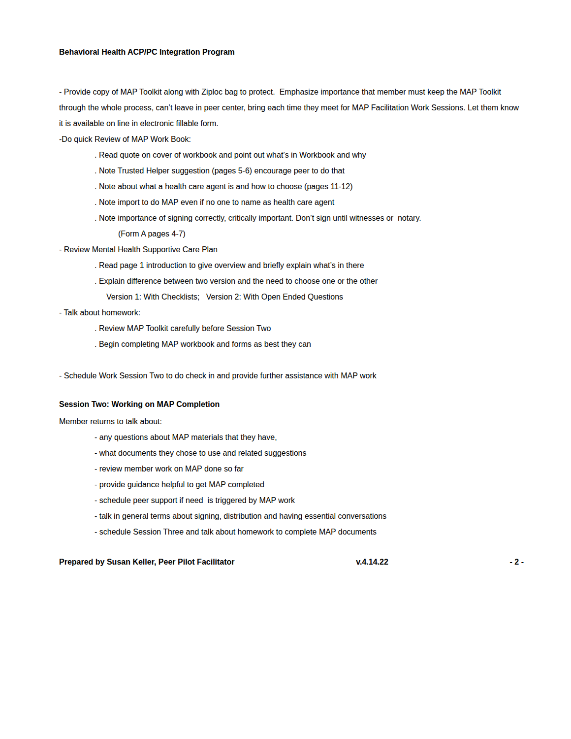Behavioral Health ACP/PC Integration Program
- Provide copy of MAP Toolkit along with Ziploc bag to protect. Emphasize importance that member must keep the MAP Toolkit through the whole process, can’t leave in peer center, bring each time they meet for MAP Facilitation Work Sessions. Let them know it is available on line in electronic fillable form.
-Do quick Review of MAP Work Book:
. Read quote on cover of workbook and point out what’s in Workbook and why
. Note Trusted Helper suggestion (pages 5-6) encourage peer to do that
. Note about what a health care agent is and how to choose (pages 11-12)
. Note import to do MAP even if no one to name as health care agent
. Note importance of signing correctly, critically important. Don’t sign until witnesses or notary.
(Form A pages 4-7)
- Review Mental Health Supportive Care Plan
. Read page 1 introduction to give overview and briefly explain what’s in there
. Explain difference between two version and the need to choose one or the other
Version 1: With Checklists; Version 2: With Open Ended Questions
- Talk about homework:
. Review MAP Toolkit carefully before Session Two
. Begin completing MAP workbook and forms as best they can
- Schedule Work Session Two to do check in and provide further assistance with MAP work
Session Two: Working on MAP Completion
Member returns to talk about:
- any questions about MAP materials that they have,
- what documents they chose to use and related suggestions
- review member work on MAP done so far
- provide guidance helpful to get MAP completed
- schedule peer support if need is triggered by MAP work
- talk in general terms about signing, distribution and having essential conversations
- schedule Session Three and talk about homework to complete MAP documents
Prepared by Susan Keller, Peer Pilot Facilitator v.4.14.22 - 2 -